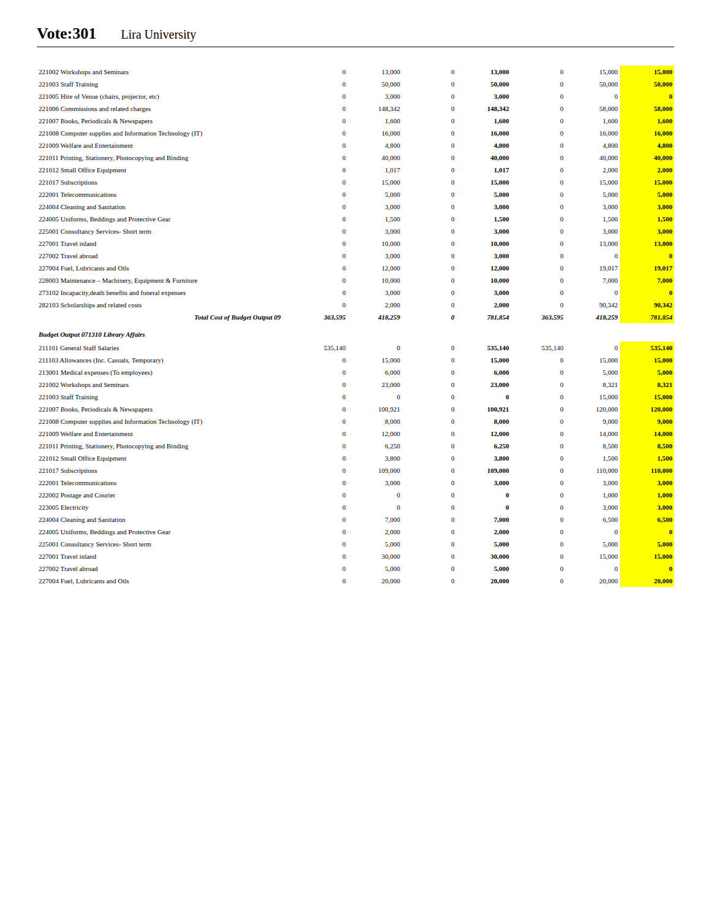Vote:301
Lira University
| 221002 Workshops and Seminars | 0 | 13,000 | 0 | 13,000 | 0 | 15,000 | 15,000 |
| 221003 Staff Training | 0 | 50,000 | 0 | 50,000 | 0 | 50,000 | 50,000 |
| 221005 Hire of Venue (chairs, projector, etc) | 0 | 3,000 | 0 | 3,000 | 0 | 0 | 0 |
| 221006 Commissions and related charges | 0 | 148,342 | 0 | 148,342 | 0 | 58,000 | 58,000 |
| 221007 Books, Periodicals & Newspapers | 0 | 1,600 | 0 | 1,600 | 0 | 1,600 | 1,600 |
| 221008 Computer supplies and Information Technology (IT) | 0 | 16,000 | 0 | 16,000 | 0 | 16,000 | 16,000 |
| 221009 Welfare and Entertainment | 0 | 4,800 | 0 | 4,800 | 0 | 4,800 | 4,800 |
| 221011 Printing, Stationery, Photocopying and Binding | 0 | 40,000 | 0 | 40,000 | 0 | 40,000 | 40,000 |
| 221012 Small Office Equipment | 0 | 1,017 | 0 | 1,017 | 0 | 2,000 | 2,000 |
| 221017 Subscriptions | 0 | 15,000 | 0 | 15,000 | 0 | 15,000 | 15,000 |
| 222001 Telecommunications | 0 | 5,000 | 0 | 5,000 | 0 | 5,000 | 5,000 |
| 224004 Cleaning and Sanitation | 0 | 3,000 | 0 | 3,000 | 0 | 3,000 | 3,000 |
| 224005 Uniforms, Beddings and Protective Gear | 0 | 1,500 | 0 | 1,500 | 0 | 1,500 | 1,500 |
| 225001 Consultancy Services- Short term | 0 | 3,000 | 0 | 3,000 | 0 | 3,000 | 3,000 |
| 227001 Travel inland | 0 | 10,000 | 0 | 10,000 | 0 | 13,000 | 13,000 |
| 227002 Travel abroad | 0 | 3,000 | 0 | 3,000 | 0 | 0 | 0 |
| 227004 Fuel, Lubricants and Oils | 0 | 12,000 | 0 | 12,000 | 0 | 19,017 | 19,017 |
| 228003 Maintenance – Machinery, Equipment & Furniture | 0 | 10,000 | 0 | 10,000 | 0 | 7,000 | 7,000 |
| 273102 Incapacity,death benefits and funeral expenses | 0 | 3,000 | 0 | 3,000 | 0 | 0 | 0 |
| 282103 Scholarships and related costs | 0 | 2,000 | 0 | 2,000 | 0 | 90,342 | 90,342 |
| Total Cost of Budget Output 09 | 363,595 | 418,259 | 0 | 781,854 | 363,595 | 418,259 | 781,854 |
| Budget Output 071310 Library Affairs |
| 211101 General Staff Salaries | 535,140 | 0 | 0 | 535,140 | 535,140 | 0 | 535,140 |
| 211103 Allowances (Inc. Casuals, Temporary) | 0 | 15,000 | 0 | 15,000 | 0 | 15,000 | 15,000 |
| 213001 Medical expenses (To employees) | 0 | 6,000 | 0 | 6,000 | 0 | 5,000 | 5,000 |
| 221002 Workshops and Seminars | 0 | 23,000 | 0 | 23,000 | 0 | 8,321 | 8,321 |
| 221003 Staff Training | 0 | 0 | 0 | 0 | 0 | 15,000 | 15,000 |
| 221007 Books, Periodicals & Newspapers | 0 | 100,921 | 0 | 100,921 | 0 | 120,000 | 120,000 |
| 221008 Computer supplies and Information Technology (IT) | 0 | 8,000 | 0 | 8,000 | 0 | 9,000 | 9,000 |
| 221009 Welfare and Entertainment | 0 | 12,000 | 0 | 12,000 | 0 | 14,000 | 14,000 |
| 221011 Printing, Stationery, Photocopying and Binding | 0 | 6,250 | 0 | 6,250 | 0 | 8,500 | 8,500 |
| 221012 Small Office Equipment | 0 | 3,800 | 0 | 3,800 | 0 | 1,500 | 1,500 |
| 221017 Subscriptions | 0 | 109,000 | 0 | 109,000 | 0 | 110,000 | 110,000 |
| 222001 Telecommunications | 0 | 3,000 | 0 | 3,000 | 0 | 3,000 | 3,000 |
| 222002 Postage and Courier | 0 | 0 | 0 | 0 | 0 | 1,000 | 1,000 |
| 223005 Electricity | 0 | 0 | 0 | 0 | 0 | 3,000 | 3,000 |
| 224004 Cleaning and Sanitation | 0 | 7,000 | 0 | 7,000 | 0 | 6,500 | 6,500 |
| 224005 Uniforms, Beddings and Protective Gear | 0 | 2,000 | 0 | 2,000 | 0 | 0 | 0 |
| 225001 Consultancy Services- Short term | 0 | 5,000 | 0 | 5,000 | 0 | 5,000 | 5,000 |
| 227001 Travel inland | 0 | 30,000 | 0 | 30,000 | 0 | 15,000 | 15,000 |
| 227002 Travel abroad | 0 | 5,000 | 0 | 5,000 | 0 | 0 | 0 |
| 227004 Fuel, Lubricants and Oils | 0 | 20,000 | 0 | 20,000 | 0 | 20,000 | 20,000 |